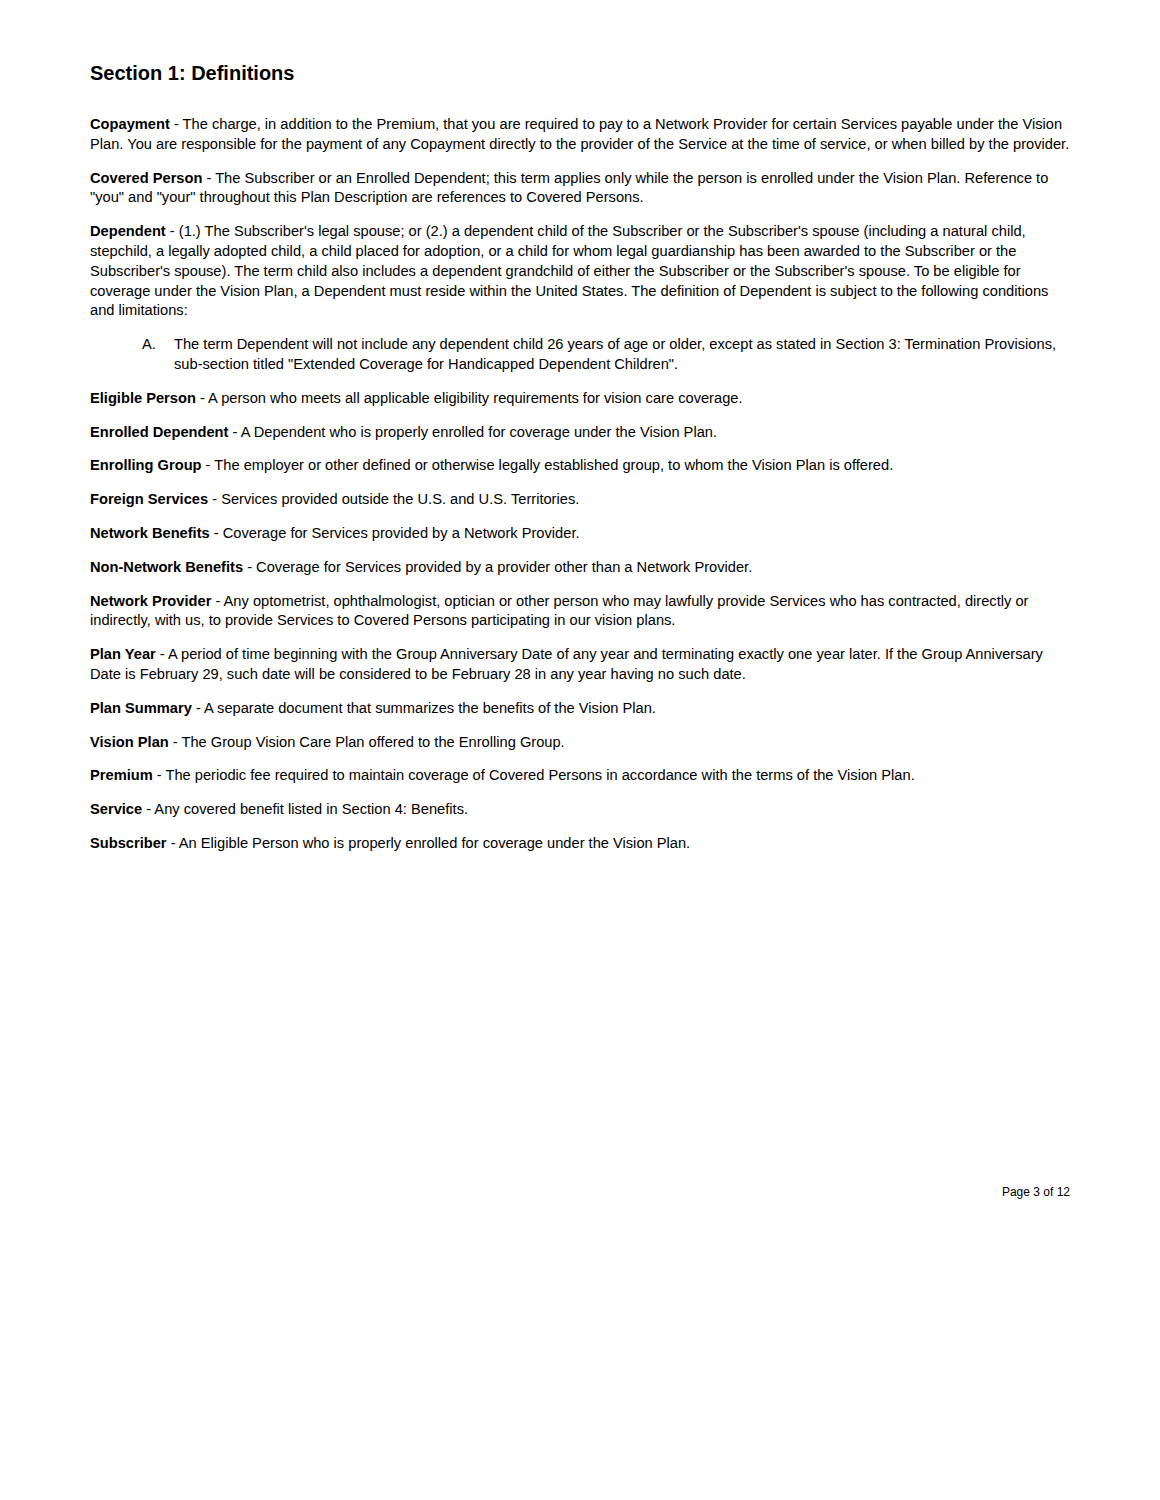Section 1: Definitions
Copayment - The charge, in addition to the Premium, that you are required to pay to a Network Provider for certain Services payable under the Vision Plan. You are responsible for the payment of any Copayment directly to the provider of the Service at the time of service, or when billed by the provider.
Covered Person - The Subscriber or an Enrolled Dependent; this term applies only while the person is enrolled under the Vision Plan. Reference to "you" and "your" throughout this Plan Description are references to Covered Persons.
Dependent - (1.) The Subscriber's legal spouse; or (2.) a dependent child of the Subscriber or the Subscriber's spouse (including a natural child, stepchild, a legally adopted child, a child placed for adoption, or a child for whom legal guardianship has been awarded to the Subscriber or the Subscriber's spouse). The term child also includes a dependent grandchild of either the Subscriber or the Subscriber's spouse. To be eligible for coverage under the Vision Plan, a Dependent must reside within the United States. The definition of Dependent is subject to the following conditions and limitations:
The term Dependent will not include any dependent child 26 years of age or older, except as stated in Section 3: Termination Provisions, sub-section titled "Extended Coverage for Handicapped Dependent Children".
Eligible Person - A person who meets all applicable eligibility requirements for vision care coverage.
Enrolled Dependent - A Dependent who is properly enrolled for coverage under the Vision Plan.
Enrolling Group - The employer or other defined or otherwise legally established group, to whom the Vision Plan is offered.
Foreign Services - Services provided outside the U.S. and U.S. Territories.
Network Benefits - Coverage for Services provided by a Network Provider.
Non-Network Benefits - Coverage for Services provided by a provider other than a Network Provider.
Network Provider - Any optometrist, ophthalmologist, optician or other person who may lawfully provide Services who has contracted, directly or indirectly, with us, to provide Services to Covered Persons participating in our vision plans.
Plan Year - A period of time beginning with the Group Anniversary Date of any year and terminating exactly one year later. If the Group Anniversary Date is February 29, such date will be considered to be February 28 in any year having no such date.
Plan Summary - A separate document that summarizes the benefits of the Vision Plan.
Vision Plan - The Group Vision Care Plan offered to the Enrolling Group.
Premium - The periodic fee required to maintain coverage of Covered Persons in accordance with the terms of the Vision Plan.
Service - Any covered benefit listed in Section 4: Benefits.
Subscriber - An Eligible Person who is properly enrolled for coverage under the Vision Plan.
Page 3 of 12